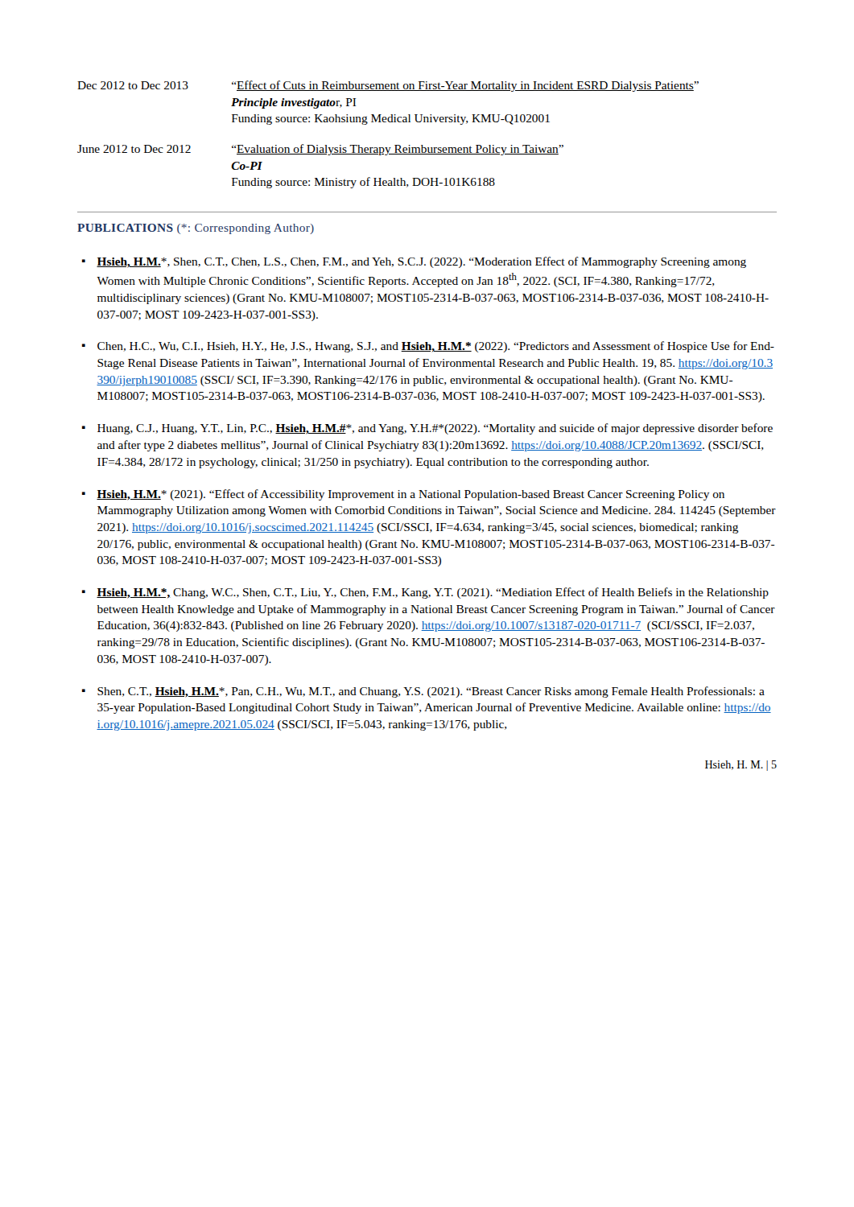| Dec 2012 to Dec 2013 | “ Effect of Cuts in Reimbursement on First-Year Mortality in Incident ESRD Dialysis Patients ” Principle investigato r, PI Funding source: Kaohsiung Medical University, KMU-Q102001 |
| June 2012 to Dec 2012 | “ Evaluation of Dialysis Therapy Reimbursement Policy in Taiwan ” Co-PI Funding source: Ministry of Health, DOH-101K6188 |
PUBLICATIONS (*: Corresponding Author)
Hsieh, H.M.*, Shen, C.T., Chen, L.S., Chen, F.M., and Yeh, S.C.J. (2022). “Moderation Effect of Mammography Screening among Women with Multiple Chronic Conditions”, Scientific Reports. Accepted on Jan 18th, 2022. (SCI, IF=4.380, Ranking=17/72, multidisciplinary sciences) (Grant No. KMU-M108007; MOST105-2314-B-037-063, MOST106-2314-B-037-036, MOST 108-2410-H-037-007; MOST 109-2423-H-037-001-SS3).
Chen, H.C., Wu, C.I., Hsieh, H.Y., He, J.S., Hwang, S.J., and Hsieh, H.M.* (2022). “Predictors and Assessment of Hospice Use for End-Stage Renal Disease Patients in Taiwan”, International Journal of Environmental Research and Public Health. 19, 85. https://doi.org/10.3390/ijerph19010085 (SSCI/ SCI, IF=3.390, Ranking=42/176 in public, environmental & occupational health). (Grant No. KMU-M108007; MOST105-2314-B-037-063, MOST106-2314-B-037-036, MOST 108-2410-H-037-007; MOST 109-2423-H-037-001-SS3).
Huang, C.J., Huang, Y.T., Lin, P.C., Hsieh, H.M.#*, and Yang, Y.H.#*(2022). “Mortality and suicide of major depressive disorder before and after type 2 diabetes mellitus”, Journal of Clinical Psychiatry 83(1):20m13692. https://doi.org/10.4088/JCP.20m13692. (SSCI/SCI, IF=4.384, 28/172 in psychology, clinical; 31/250 in psychiatry). Equal contribution to the corresponding author.
Hsieh, H.M.* (2021). “Effect of Accessibility Improvement in a National Population-based Breast Cancer Screening Policy on Mammography Utilization among Women with Comorbid Conditions in Taiwan”, Social Science and Medicine. 284. 114245 (September 2021). https://doi.org/10.1016/j.socscimed.2021.114245 (SCI/SSCI, IF=4.634, ranking=3/45, social sciences, biomedical; ranking 20/176, public, environmental & occupational health) (Grant No. KMU-M108007; MOST105-2314-B-037-063, MOST106-2314-B-037-036, MOST 108-2410-H-037-007; MOST 109-2423-H-037-001-SS3)
Hsieh, H.M.*, Chang, W.C., Shen, C.T., Liu, Y., Chen, F.M., Kang, Y.T. (2021). “Mediation Effect of Health Beliefs in the Relationship between Health Knowledge and Uptake of Mammography in a National Breast Cancer Screening Program in Taiwan.” Journal of Cancer Education, 36(4):832-843. (Published on line 26 February 2020). https://doi.org/10.1007/s13187-020-01711-7 (SCI/SSCI, IF=2.037, ranking=29/78 in Education, Scientific disciplines). (Grant No. KMU-M108007; MOST105-2314-B-037-063, MOST106-2314-B-037-036, MOST 108-2410-H-037-007).
Shen, C.T., Hsieh, H.M.*, Pan, C.H., Wu, M.T., and Chuang, Y.S. (2021). “Breast Cancer Risks among Female Health Professionals: a 35-year Population-Based Longitudinal Cohort Study in Taiwan”, American Journal of Preventive Medicine. Available online: https://doi.org/10.1016/j.amepre.2021.05.024 (SSCI/SCI, IF=5.043, ranking=13/176, public,
Hsieh, H. M. | 5